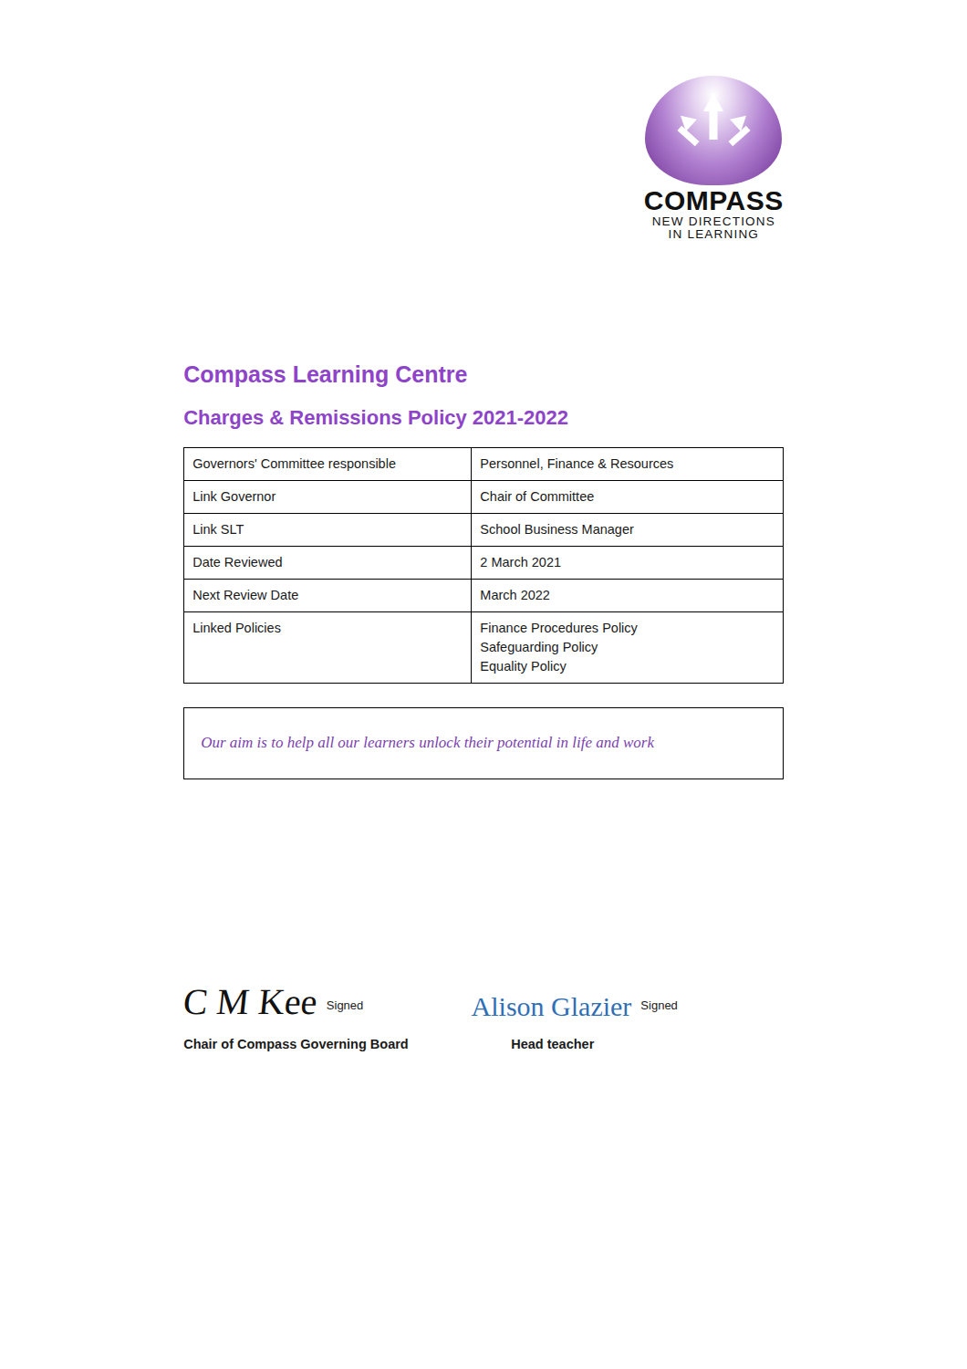COMPASS
NEW DIRECTIONS
IN LEARNING
Compass Learning Centre
Charges & Remissions Policy 2021-2022
| Governors' Committee responsible | Personnel, Finance & Resources |
| Link Governor | Chair of Committee |
| Link SLT | School Business Manager |
| Date Reviewed | 2 March 2021 |
| Next Review Date | March 2022 |
| Linked Policies | Finance Procedures Policy Safeguarding Policy Equality Policy |
Our aim is to help all our learners unlock their potential in life and work
C M Kee Signed Alison Glazier Signed
Chair of Compass Governing Board Head teacher